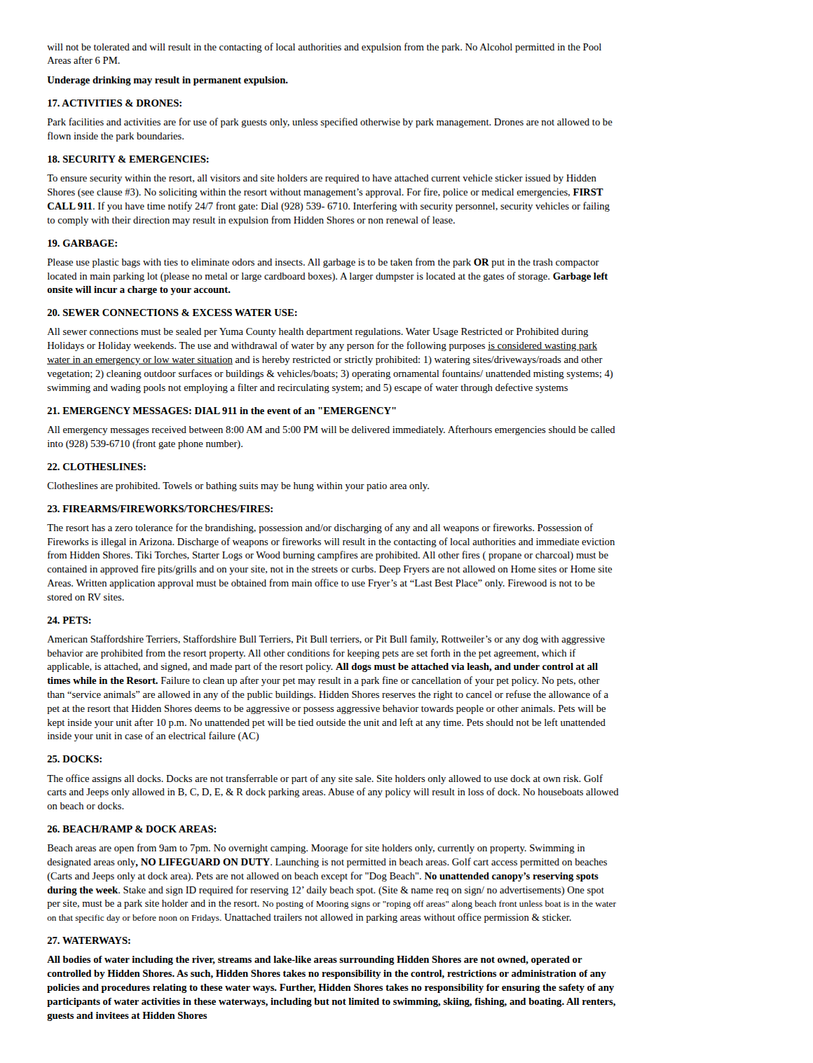will not be tolerated and will result in the contacting of local authorities and expulsion from the park. No Alcohol permitted in the Pool Areas after 6 PM.
Underage drinking may result in permanent expulsion.
17. ACTIVITIES & DRONES:
Park facilities and activities are for use of park guests only, unless specified otherwise by park management. Drones are not allowed to be flown inside the park boundaries.
18. SECURITY & EMERGENCIES:
To ensure security within the resort, all visitors and site holders are required to have attached current vehicle sticker issued by Hidden Shores (see clause #3). No soliciting within the resort without management’s approval. For fire, police or medical emergencies, FIRST CALL 911. If you have time notify 24/7 front gate: Dial (928) 539- 6710. Interfering with security personnel, security vehicles or failing to comply with their direction may result in expulsion from Hidden Shores or non renewal of lease.
19. GARBAGE:
Please use plastic bags with ties to eliminate odors and insects. All garbage is to be taken from the park OR put in the trash compactor located in main parking lot (please no metal or large cardboard boxes). A larger dumpster is located at the gates of storage. Garbage left onsite will incur a charge to your account.
20. SEWER CONNECTIONS & EXCESS WATER USE:
All sewer connections must be sealed per Yuma County health department regulations. Water Usage Restricted or Prohibited during Holidays or Holiday weekends. The use and withdrawal of water by any person for the following purposes is considered wasting park water in an emergency or low water situation and is hereby restricted or strictly prohibited: 1) watering sites/driveways/roads and other vegetation; 2) cleaning outdoor surfaces or buildings & vehicles/boats; 3) operating ornamental fountains/ unattended misting systems; 4) swimming and wading pools not employing a filter and recirculating system; and 5) escape of water through defective systems
21. EMERGENCY MESSAGES: DIAL 911 in the event of an "EMERGENCY"
All emergency messages received between 8:00 AM and 5:00 PM will be delivered immediately. Afterhours emergencies should be called into (928) 539-6710 (front gate phone number).
22. CLOTHESLINES:
Clotheslines are prohibited. Towels or bathing suits may be hung within your patio area only.
23. FIREARMS/FIREWORKS/TORCHES/FIRES:
The resort has a zero tolerance for the brandishing, possession and/or discharging of any and all weapons or fireworks. Possession of Fireworks is illegal in Arizona. Discharge of weapons or fireworks will result in the contacting of local authorities and immediate eviction from Hidden Shores. Tiki Torches, Starter Logs or Wood burning campfires are prohibited. All other fires ( propane or charcoal) must be
contained in approved fire pits/grills and on your site, not in the streets or curbs. Deep Fryers are not allowed on Home sites or Home site Areas. Written application approval must be obtained from main office to use Fryer’s at “Last Best Place” only. Firewood is not to be stored on RV sites.
24. PETS:
American Staffordshire Terriers, Staffordshire Bull Terriers, Pit Bull terriers, or Pit Bull family, Rottweiler’s or any dog with aggressive behavior are prohibited from the resort property. All other conditions for keeping pets are set forth in the pet agreement, which if applicable, is attached, and signed, and made part of the resort policy. All dogs must be attached via leash, and under control at all times while in the Resort. Failure to clean up after your pet may result in a park fine or cancellation of your pet policy. No pets, other than “service animals” are allowed in any of the public buildings. Hidden Shores reserves the right to cancel or refuse the allowance of a pet at the resort that Hidden Shores deems to be aggressive or possess aggressive behavior towards people or other animals. Pets will be kept inside your unit after 10 p.m. No unattended pet will be tied outside the unit and left at any time. Pets should not be left unattended inside your unit in case of an electrical failure (AC)
25. DOCKS:
The office assigns all docks. Docks are not transferrable or part of any site sale. Site holders only allowed to use dock at own risk. Golf carts and Jeeps only allowed in B, C, D, E, & R dock parking areas. Abuse of any policy will result in loss of dock. No houseboats allowed on beach or docks.
26. BEACH/RAMP & DOCK AREAS:
Beach areas are open from 9am to 7pm. No overnight camping. Moorage for site holders only, currently on property. Swimming in designated areas only, NO LIFEGUARD ON DUTY. Launching is not permitted in beach areas. Golf cart access permitted on beaches (Carts and Jeeps only at dock area). Pets are not allowed on beach except for "Dog Beach". No unattended canopy’s reserving spots during the week. Stake and sign ID required for reserving 12’ daily beach spot. (Site & name req on sign/ no advertisements) One spot per site, must be a park site holder and in the resort. No posting of Mooring signs or "roping off areas" along beach front unless boat is in the water on that specific day or before noon on Fridays. Unattached trailers not allowed in parking areas without office permission & sticker.
27. WATERWAYS:
All bodies of water including the river, streams and lake-like areas surrounding Hidden Shores are not owned, operated or controlled by Hidden Shores. As such, Hidden Shores takes no responsibility in the control, restrictions or administration of any policies and procedures relating to these water ways. Further, Hidden Shores takes no responsibility for ensuring the safety of any participants of water activities in these waterways, including but not limited to swimming, skiing, fishing, and boating. All renters, guests and invitees at Hidden Shores